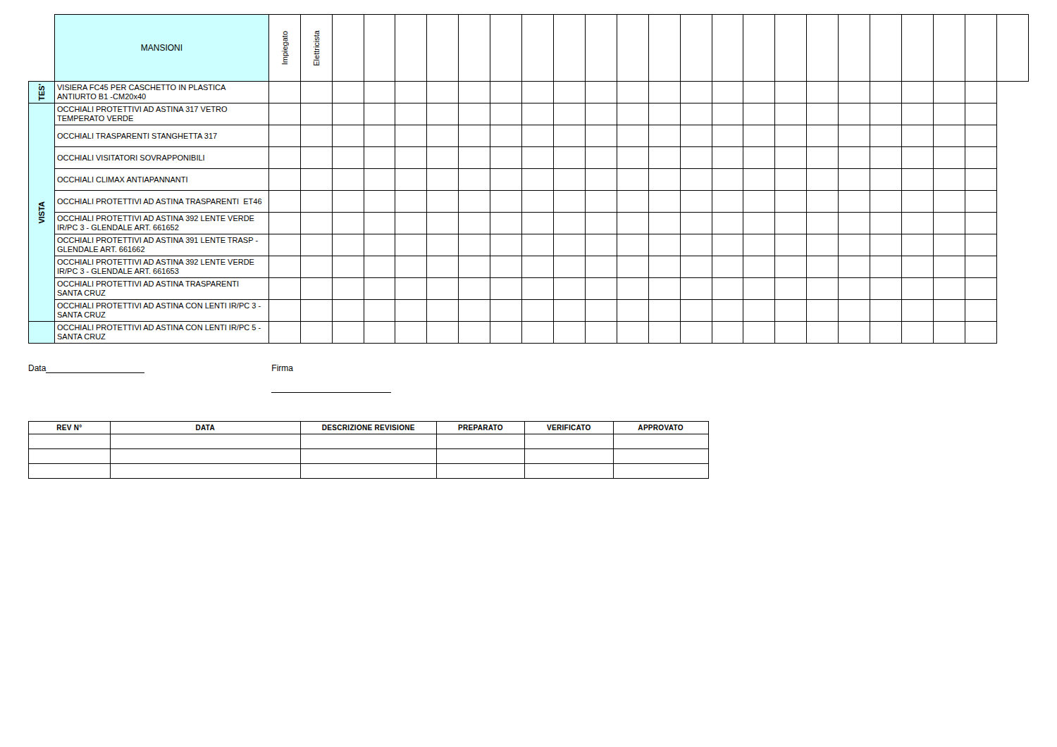| | MANSIONI | Impiegato | Elettricista | | | | | | | | | | | | | | | | | | | | | | |
| --- | --- | --- | --- | --- | --- | --- | --- | --- | --- | --- | --- | --- | --- | --- | --- | --- | --- | --- | --- | --- | --- | --- | --- | --- | --- |
| TES' | VISIERA FC45 PER CASCHETTO IN PLASTICA ANTIURTO B1 -CM20x40 | | | | | | | | | | | | | | | | | | | | | | | |
| VISTA | OCCHIALI PROTETTIVI AD ASTINA 317 VETRO TEMPERATO VERDE | | | | | | | | | | | | | | | | | | | | | | | |
| OCCHIALI TRASPARENTI STANGHETTA 317 | | | | | | | | | | | | | | | | | | | | | | | |
| OCCHIALI VISITATORI SOVRAPPONIBILI | | | | | | | | | | | | | | | | | | | | | | | |
| OCCHIALI CLIMAX ANTIAPANNANTI | | | | | | | | | | | | | | | | | | | | | | | |
| OCCHIALI PROTETTIVI AD ASTINA TRASPARENTI ET46 | | | | | | | | | | | | | | | | | | | | | | | |
| OCCHIALI PROTETTIVI AD ASTINA 392 LENTE VERDE IR/PC 3 - GLENDALE ART. 661652 | | | | | | | | | | | | | | | | | | | | | | | |
| OCCHIALI PROTETTIVI AD ASTINA 391 LENTE TRASP - GLENDALE ART. 661662 | | | | | | | | | | | | | | | | | | | | | | | |
| OCCHIALI PROTETTIVI AD ASTINA 392 LENTE VERDE IR/PC 3 - GLENDALE ART. 661653 | | | | | | | | | | | | | | | | | | | | | | | |
| OCCHIALI PROTETTIVI AD ASTINA TRASPARENTI SANTA CRUZ | | | | | | | | | | | | | | | | | | | | | | | |
| OCCHIALI PROTETTIVI AD ASTINA CON LENTI IR/PC 3 - SANTA CRUZ | | | | | | | | | | | | | | | | | | | | | | | |
| | OCCHIALI PROTETTIVI AD ASTINA CON LENTI IR/PC 5 - SANTA CRUZ | | | | | | | | | | | | | | | | | | | | | | | |
Data
Firma
| REV N° | DATA | DESCRIZIONE REVISIONE | PREPARATO | VERIFICATO | APPROVATO |
| --- | --- | --- | --- | --- | --- |